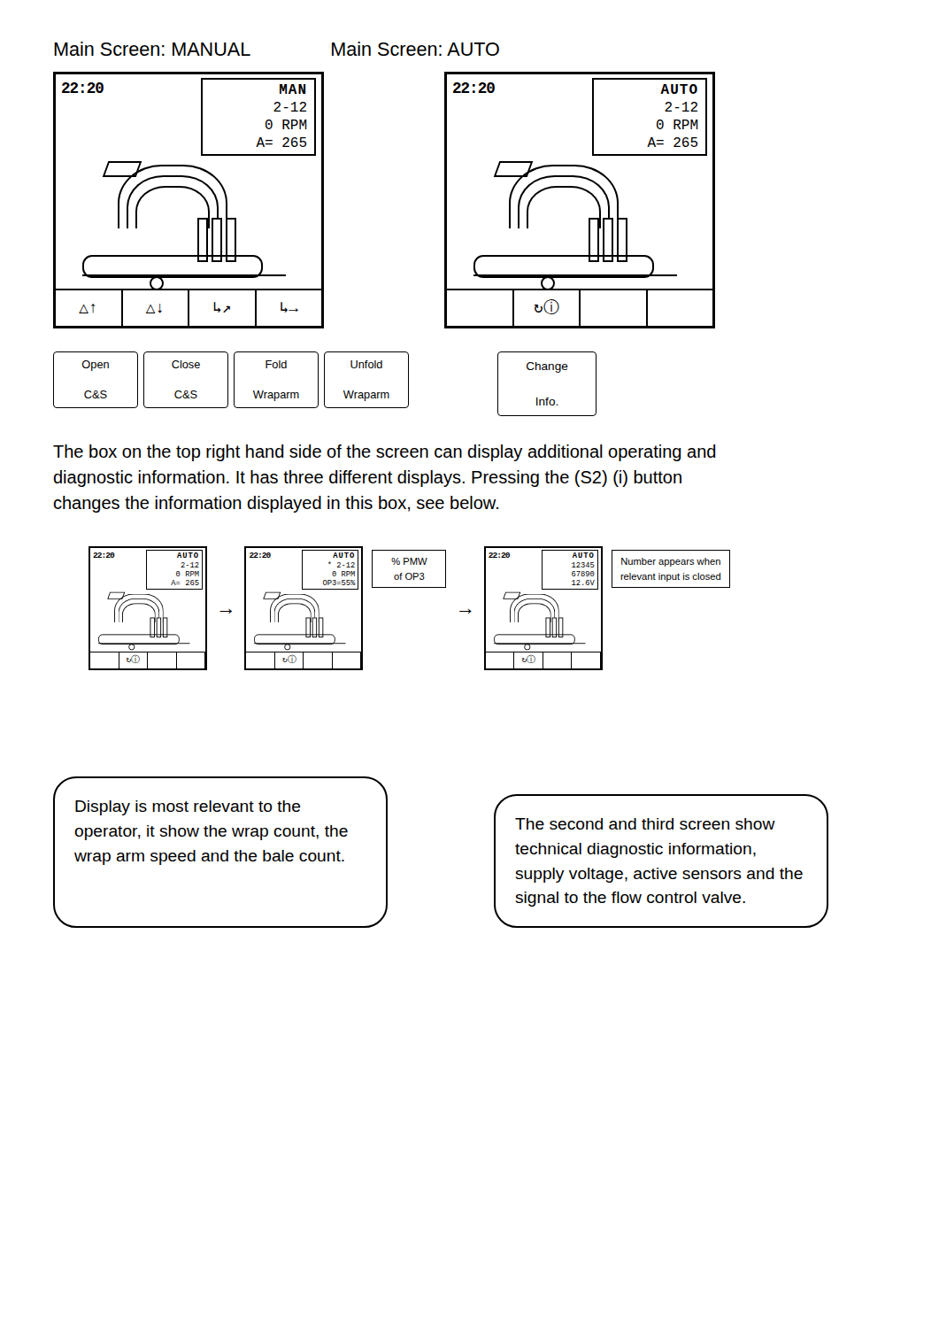Main Screen: MANUAL Main Screen: AUTO
22:20
MAN
2-12
0 RPM
A= 265
△↑
△↓
↳↗
↳→
Open
C&S
Close
C&S
Fold
Wraparm
Unfold
Wraparm
22:20
AUTO
2-12
0 RPM
A= 265
↻ⓘ
Change
Info.
The box on the top right hand side of the screen can display additional operating and diagnostic information. It has three different displays. Pressing the (S2) (i) button changes the information displayed in this box, see below.
22:20
AUTO
2-12
0 RPM
A= 265
↻ⓘ
→
22:20
AUTO
* 2-12
0 RPM
OP3=55%
↻ⓘ
% PMW
of OP3
→
22:20
AUTO
12345
67890
12.6V
↻ⓘ
Number appears when relevant input is closed
Display is most relevant to the operator, it show the wrap count, the wrap arm speed and the bale count.
The second and third screen show technical diagnostic information, supply voltage, active sensors and the signal to the flow control valve.